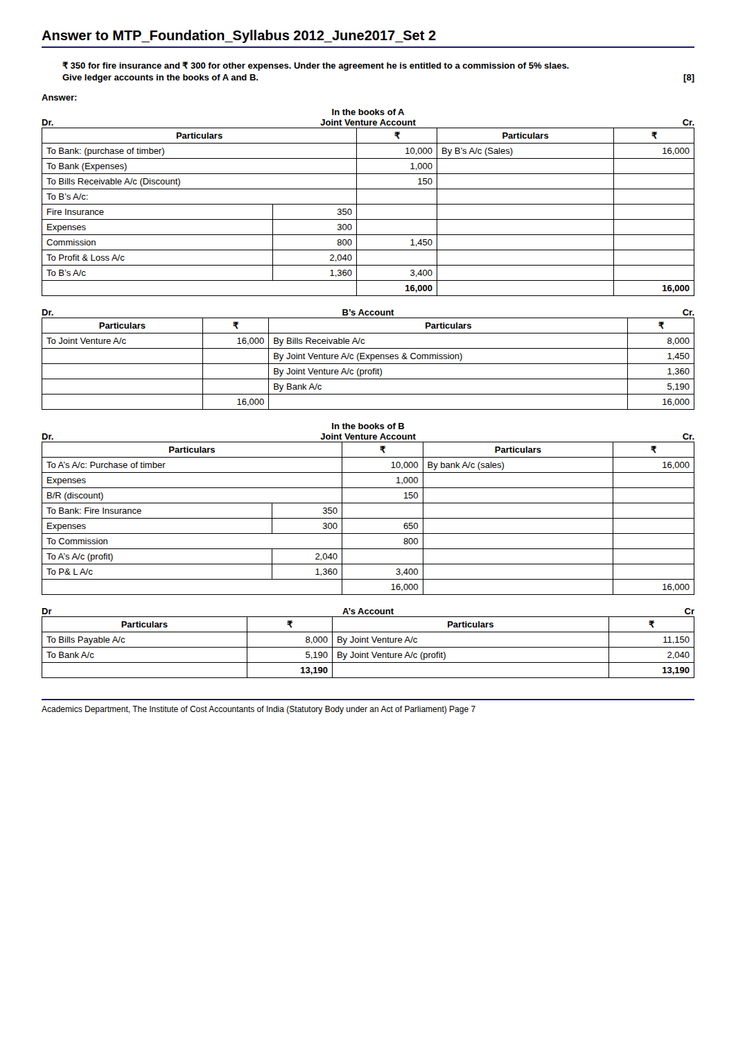Answer to MTP_Foundation_Syllabus 2012_June2017_Set 2
₹ 350 for fire insurance and ₹ 300 for other expenses. Under the agreement he is entitled to a commission of 5% slaes.
Give ledger accounts in the books of A and B. [8]
Answer:
In the books of A
Dr. Joint Venture Account Cr.
| Particulars | ₹ | Particulars | ₹ |
| --- | --- | --- | --- |
| To Bank: (purchase of timber) | 10,000 | By B’s A/c (Sales) | 16,000 |
| To Bank (Expenses) | 1,000 | | |
| To Bills Receivable A/c (Discount) | 150 | | |
| To B’s A/c: | | | |
| Fire Insurance | 350 | | | |
| Expenses | 300 | | | |
| Commission | 800 | 1,450 | | |
| To Profit & Loss A/c | 2,040 | | | |
| To B’s A/c | 1,360 | 3,400 | | |
| | 16,000 | | 16,000 |
Dr. B’s Account Cr.
| Particulars | ₹ | Particulars | ₹ |
| --- | --- | --- | --- |
| To Joint Venture A/c | 16,000 | By Bills Receivable A/c | 8,000 |
| | | By Joint Venture A/c (Expenses & Commission) | 1,450 |
| | | By Joint Venture A/c (profit) | 1,360 |
| | | By Bank A/c | 5,190 |
| | 16,000 | | 16,000 |
In the books of B
Dr. Joint Venture Account Cr.
| Particulars | ₹ | Particulars | ₹ |
| --- | --- | --- | --- |
| To A’s A/c: Purchase of timber | 10,000 | By bank A/c (sales) | 16,000 |
| Expenses | 1,000 | | |
| B/R (discount) | 150 | | |
| To Bank: Fire Insurance | 350 | | | |
| Expenses | 300 | 650 | | |
| To Commission | 800 | | |
| To A’s A/c (profit) | 2,040 | | | |
| To P& L A/c | 1,360 | 3,400 | | |
| | 16,000 | | 16,000 |
Dr A’s Account Cr
| Particulars | ₹ | Particulars | ₹ |
| --- | --- | --- | --- |
| To Bills Payable A/c | 8,000 | By Joint Venture A/c | 11,150 |
| To Bank A/c | 5,190 | By Joint Venture A/c (profit) | 2,040 |
| | 13,190 | | 13,190 |
Academics Department, The Institute of Cost Accountants of India (Statutory Body under an Act of Parliament) Page 7